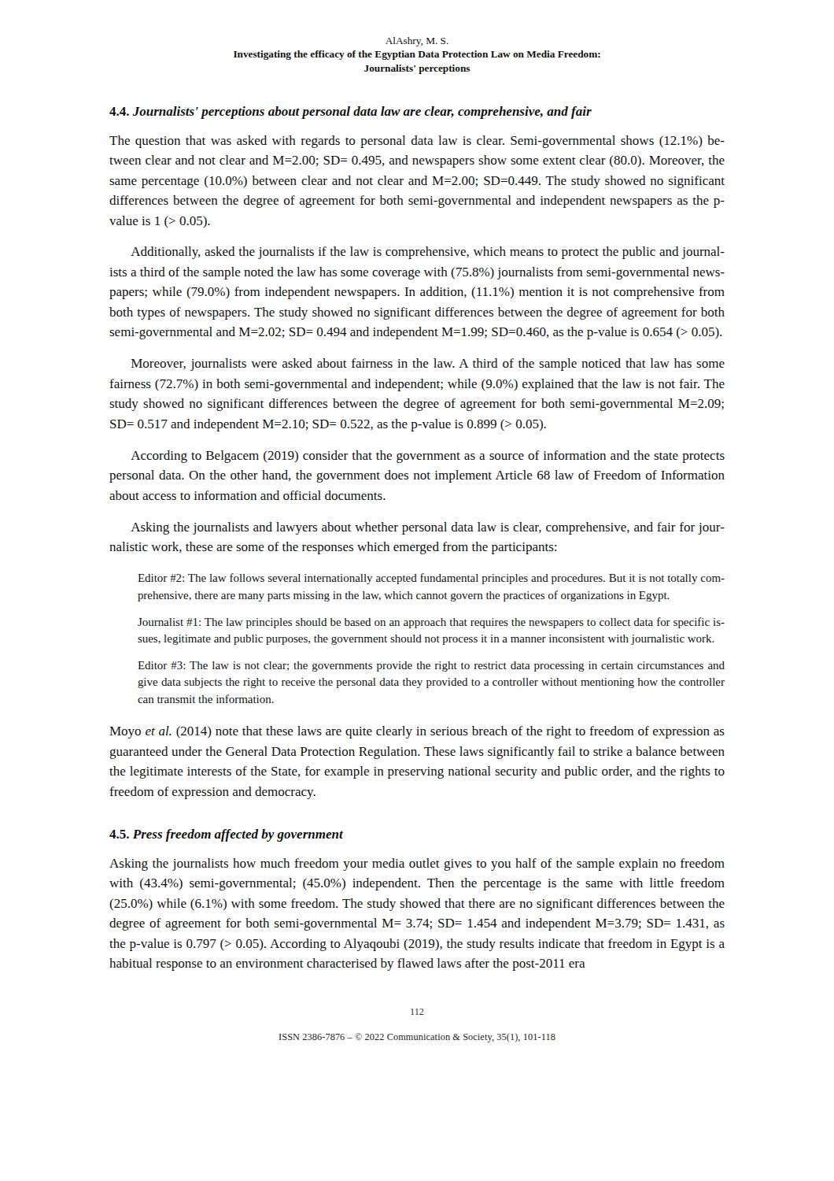AlAshry, M. S.
Investigating the efficacy of the Egyptian Data Protection Law on Media Freedom:
Journalists' perceptions
4.4. Journalists' perceptions about personal data law are clear, comprehensive, and fair
The question that was asked with regards to personal data law is clear. Semi-governmental shows (12.1%) between clear and not clear and M=2.00; SD= 0.495, and newspapers show some extent clear (80.0). Moreover, the same percentage (10.0%) between clear and not clear and M=2.00; SD=0.449. The study showed no significant differences between the degree of agreement for both semi-governmental and independent newspapers as the p-value is 1 (> 0.05).
Additionally, asked the journalists if the law is comprehensive, which means to protect the public and journalists a third of the sample noted the law has some coverage with (75.8%) journalists from semi-governmental newspapers; while (79.0%) from independent newspapers. In addition, (11.1%) mention it is not comprehensive from both types of newspapers. The study showed no significant differences between the degree of agreement for both semi-governmental and M=2.02; SD= 0.494 and independent M=1.99; SD=0.460, as the p-value is 0.654 (> 0.05).
Moreover, journalists were asked about fairness in the law. A third of the sample noticed that law has some fairness (72.7%) in both semi-governmental and independent; while (9.0%) explained that the law is not fair. The study showed no significant differences between the degree of agreement for both semi-governmental M=2.09; SD= 0.517 and independent M=2.10; SD= 0.522, as the p-value is 0.899 (> 0.05).
According to Belgacem (2019) consider that the government as a source of information and the state protects personal data. On the other hand, the government does not implement Article 68 law of Freedom of Information about access to information and official documents.
Asking the journalists and lawyers about whether personal data law is clear, comprehensive, and fair for journalistic work, these are some of the responses which emerged from the participants:
Editor #2: The law follows several internationally accepted fundamental principles and procedures. But it is not totally comprehensive, there are many parts missing in the law, which cannot govern the practices of organizations in Egypt.
Journalist #1: The law principles should be based on an approach that requires the newspapers to collect data for specific issues, legitimate and public purposes, the government should not process it in a manner inconsistent with journalistic work.
Editor #3: The law is not clear; the governments provide the right to restrict data processing in certain circumstances and give data subjects the right to receive the personal data they provided to a controller without mentioning how the controller can transmit the information.
Moyo et al. (2014) note that these laws are quite clearly in serious breach of the right to freedom of expression as guaranteed under the General Data Protection Regulation. These laws significantly fail to strike a balance between the legitimate interests of the State, for example in preserving national security and public order, and the rights to freedom of expression and democracy.
4.5. Press freedom affected by government
Asking the journalists how much freedom your media outlet gives to you half of the sample explain no freedom with (43.4%) semi-governmental; (45.0%) independent. Then the percentage is the same with little freedom (25.0%) while (6.1%) with some freedom. The study showed that there are no significant differences between the degree of agreement for both semi-governmental M= 3.74; SD= 1.454 and independent M=3.79; SD= 1.431, as the p-value is 0.797 (> 0.05). According to Alyaqoubi (2019), the study results indicate that freedom in Egypt is a habitual response to an environment characterised by flawed laws after the post-2011 era
112
ISSN 2386-7876 – © 2022 Communication & Society, 35(1), 101-118